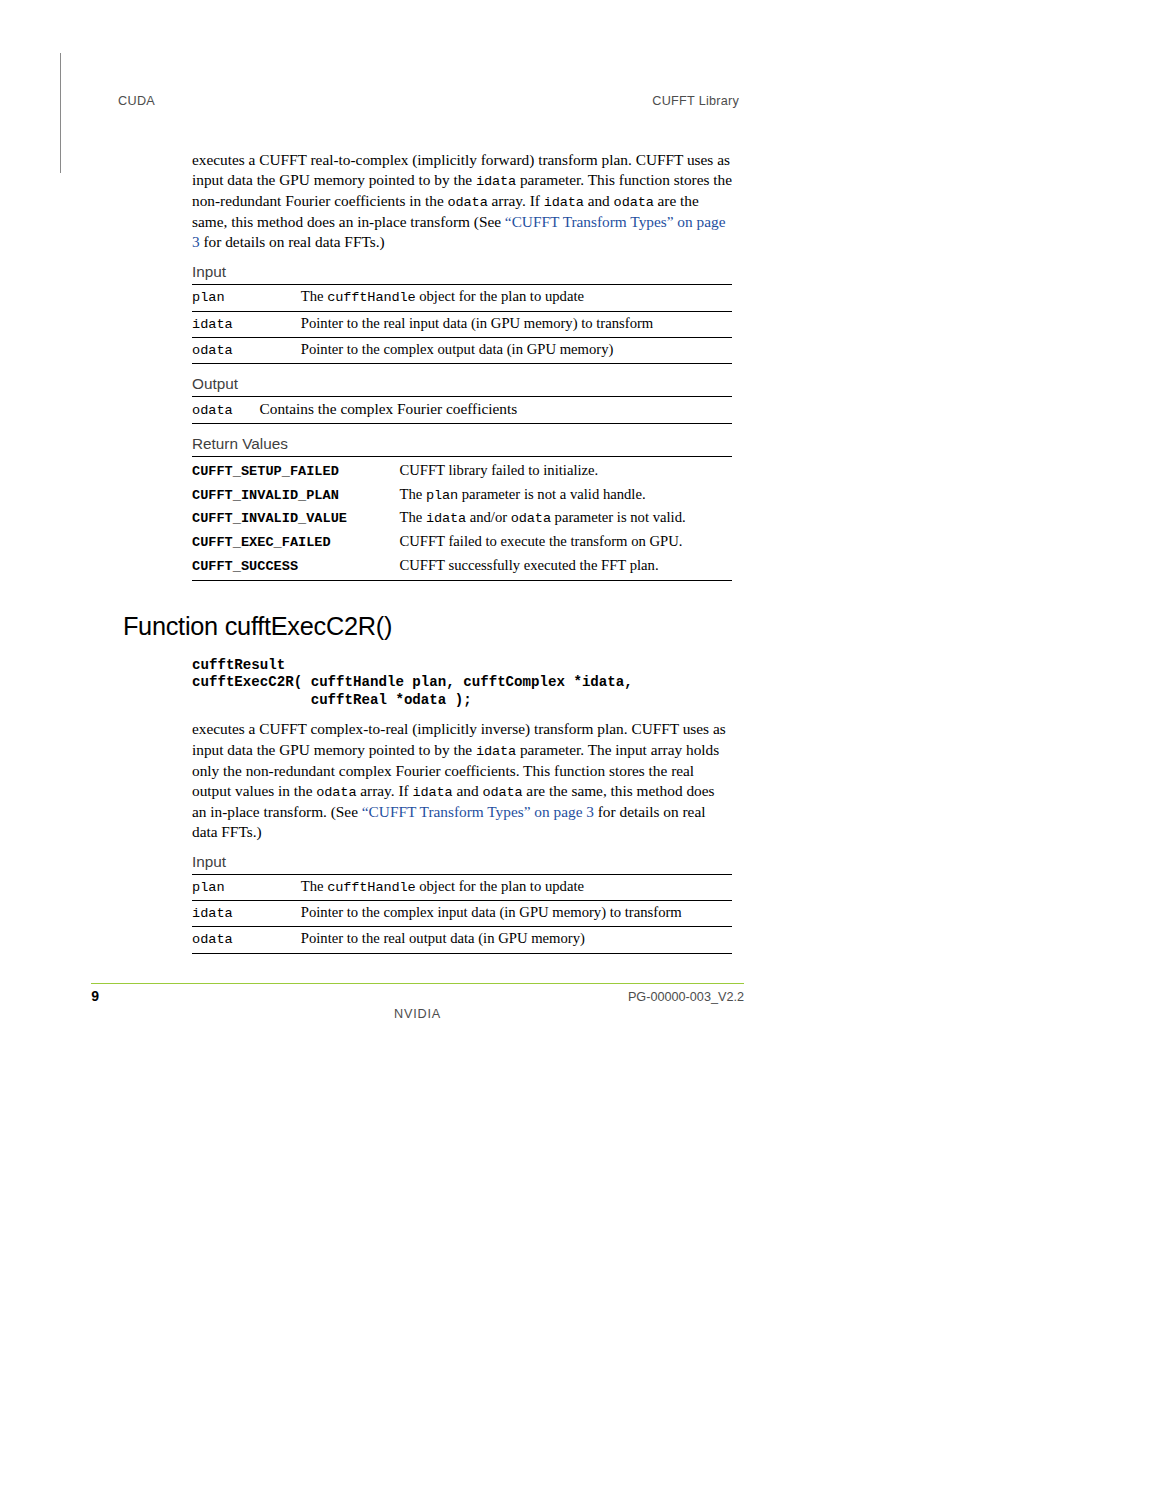CUDA
CUFFT Library
executes a CUFFT real-to-complex (implicitly forward) transform plan. CUFFT uses as input data the GPU memory pointed to by the idata parameter. This function stores the non-redundant Fourier coefficients in the odata array. If idata and odata are the same, this method does an in-place transform (See “CUFFT Transform Types” on page 3 for details on real data FFTs.)
Input
| plan | The cufftHandle object for the plan to update |
| idata | Pointer to the real input data (in GPU memory) to transform |
| odata | Pointer to the complex output data (in GPU memory) |
Output
| odata | Contains the complex Fourier coefficients |
Return Values
| CUFFT_SETUP_FAILED | CUFFT library failed to initialize. |
| CUFFT_INVALID_PLAN | The plan parameter is not a valid handle. |
| CUFFT_INVALID_VALUE | The idata and/or odata parameter is not valid. |
| CUFFT_EXEC_FAILED | CUFFT failed to execute the transform on GPU. |
| CUFFT_SUCCESS | CUFFT successfully executed the FFT plan. |
Function cufftExecC2R()
cufftResult cufftExecC2R( cufftHandle plan, cufftComplex *idata, cufftReal *odata );
executes a CUFFT complex-to-real (implicitly inverse) transform plan. CUFFT uses as input data the GPU memory pointed to by the idata parameter. The input array holds only the non-redundant complex Fourier coefficients. This function stores the real output values in the odata array. If idata and odata are the same, this method does an in-place transform. (See “CUFFT Transform Types” on page 3 for details on real data FFTs.)
Input
| plan | The cufftHandle object for the plan to update |
| idata | Pointer to the complex input data (in GPU memory) to transform |
| odata | Pointer to the real output data (in GPU memory) |
9
PG-00000-003_V2.2
NVIDIA